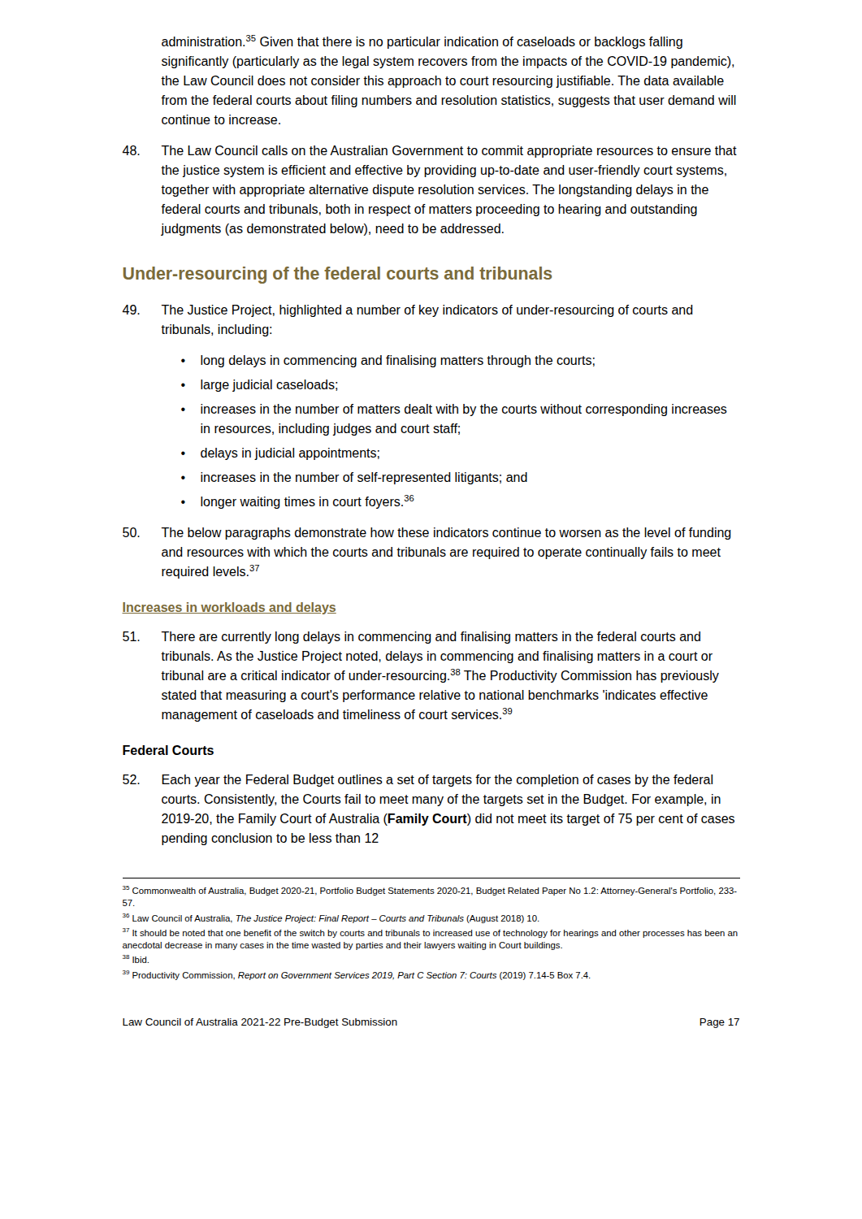administration.35 Given that there is no particular indication of caseloads or backlogs falling significantly (particularly as the legal system recovers from the impacts of the COVID-19 pandemic), the Law Council does not consider this approach to court resourcing justifiable. The data available from the federal courts about filing numbers and resolution statistics, suggests that user demand will continue to increase.
48. The Law Council calls on the Australian Government to commit appropriate resources to ensure that the justice system is efficient and effective by providing up-to-date and user-friendly court systems, together with appropriate alternative dispute resolution services. The longstanding delays in the federal courts and tribunals, both in respect of matters proceeding to hearing and outstanding judgments (as demonstrated below), need to be addressed.
Under-resourcing of the federal courts and tribunals
49. The Justice Project, highlighted a number of key indicators of under-resourcing of courts and tribunals, including:
long delays in commencing and finalising matters through the courts;
large judicial caseloads;
increases in the number of matters dealt with by the courts without corresponding increases in resources, including judges and court staff;
delays in judicial appointments;
increases in the number of self-represented litigants; and
longer waiting times in court foyers.36
50. The below paragraphs demonstrate how these indicators continue to worsen as the level of funding and resources with which the courts and tribunals are required to operate continually fails to meet required levels.37
Increases in workloads and delays
51. There are currently long delays in commencing and finalising matters in the federal courts and tribunals. As the Justice Project noted, delays in commencing and finalising matters in a court or tribunal are a critical indicator of under-resourcing.38 The Productivity Commission has previously stated that measuring a court's performance relative to national benchmarks 'indicates effective management of caseloads and timeliness of court services.39
Federal Courts
52. Each year the Federal Budget outlines a set of targets for the completion of cases by the federal courts. Consistently, the Courts fail to meet many of the targets set in the Budget. For example, in 2019-20, the Family Court of Australia (Family Court) did not meet its target of 75 per cent of cases pending conclusion to be less than 12
35 Commonwealth of Australia, Budget 2020-21, Portfolio Budget Statements 2020-21, Budget Related Paper No 1.2: Attorney-General's Portfolio, 233-57.
36 Law Council of Australia, The Justice Project: Final Report – Courts and Tribunals (August 2018) 10.
37 It should be noted that one benefit of the switch by courts and tribunals to increased use of technology for hearings and other processes has been an anecdotal decrease in many cases in the time wasted by parties and their lawyers waiting in Court buildings.
38 Ibid.
39 Productivity Commission, Report on Government Services 2019, Part C Section 7: Courts (2019) 7.14-5 Box 7.4.
Law Council of Australia 2021-22 Pre-Budget Submission Page 17